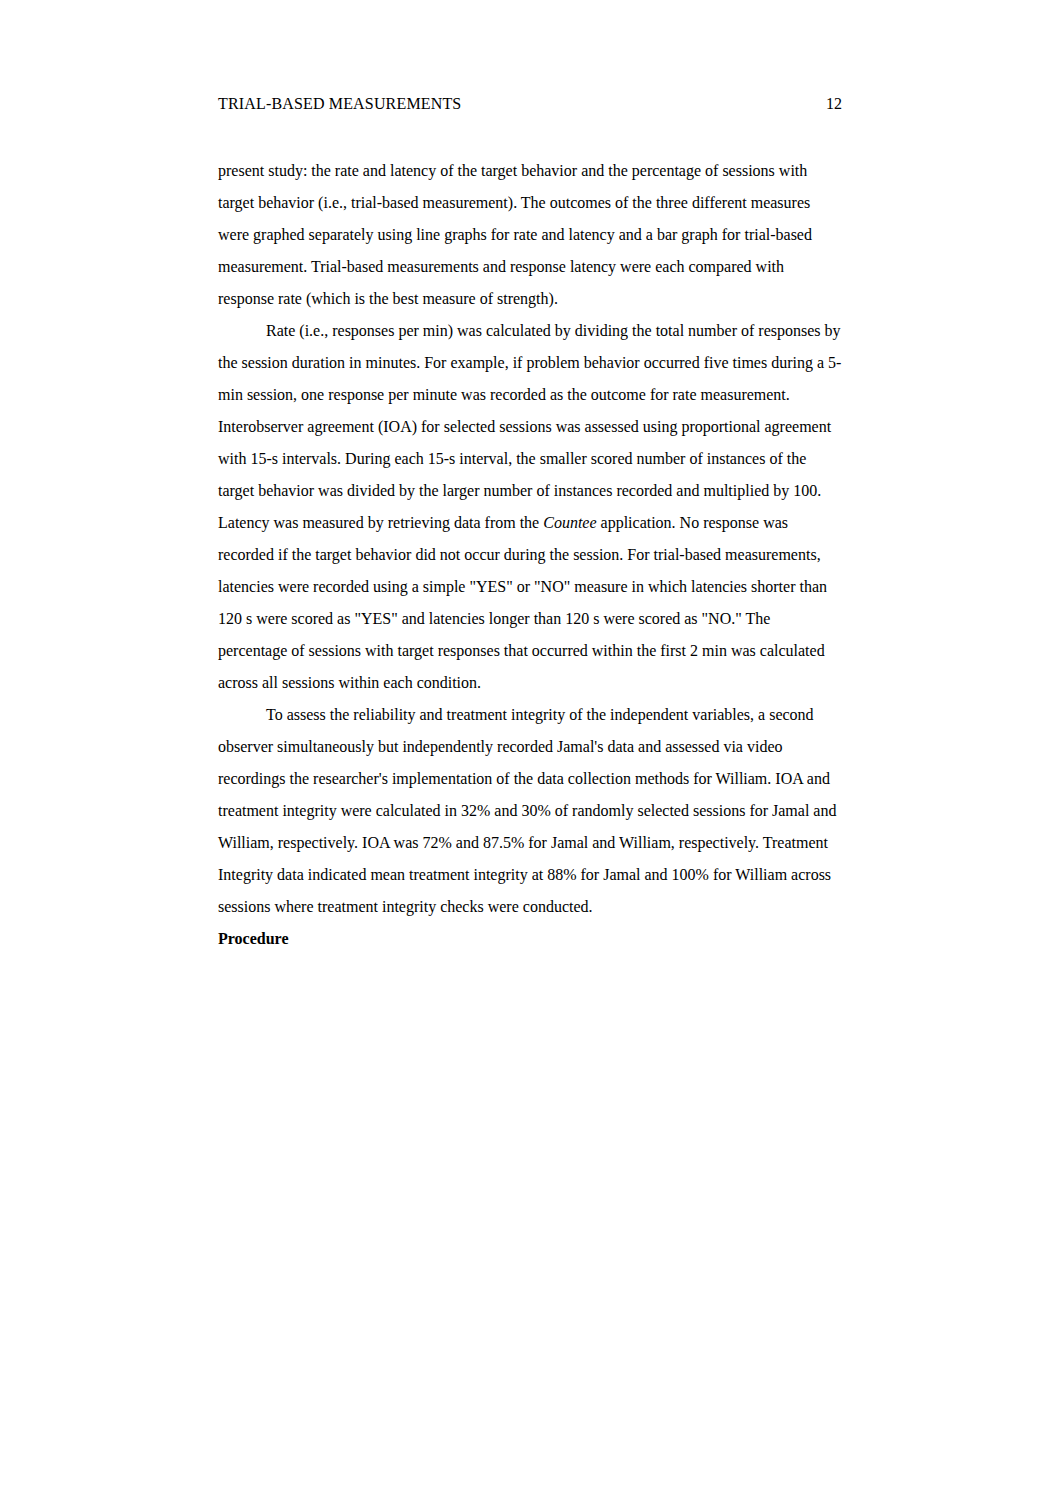Trial-Based Measurements 12
present study: the rate and latency of the target behavior and the percentage of sessions with target behavior (i.e., trial-based measurement). The outcomes of the three different measures were graphed separately using line graphs for rate and latency and a bar graph for trial-based measurement. Trial-based measurements and response latency were each compared with response rate (which is the best measure of strength).
Rate (i.e., responses per min) was calculated by dividing the total number of responses by the session duration in minutes. For example, if problem behavior occurred five times during a 5-min session, one response per minute was recorded as the outcome for rate measurement. Interobserver agreement (IOA) for selected sessions was assessed using proportional agreement with 15-s intervals. During each 15-s interval, the smaller scored number of instances of the target behavior was divided by the larger number of instances recorded and multiplied by 100. Latency was measured by retrieving data from the Countee application. No response was recorded if the target behavior did not occur during the session. For trial-based measurements, latencies were recorded using a simple "YES" or "NO" measure in which latencies shorter than 120 s were scored as "YES" and latencies longer than 120 s were scored as "NO." The percentage of sessions with target responses that occurred within the first 2 min was calculated across all sessions within each condition.
To assess the reliability and treatment integrity of the independent variables, a second observer simultaneously but independently recorded Jamal's data and assessed via video recordings the researcher's implementation of the data collection methods for William. IOA and treatment integrity were calculated in 32% and 30% of randomly selected sessions for Jamal and William, respectively. IOA was 72% and 87.5% for Jamal and William, respectively. Treatment Integrity data indicated mean treatment integrity at 88% for Jamal and 100% for William across sessions where treatment integrity checks were conducted.
Procedure